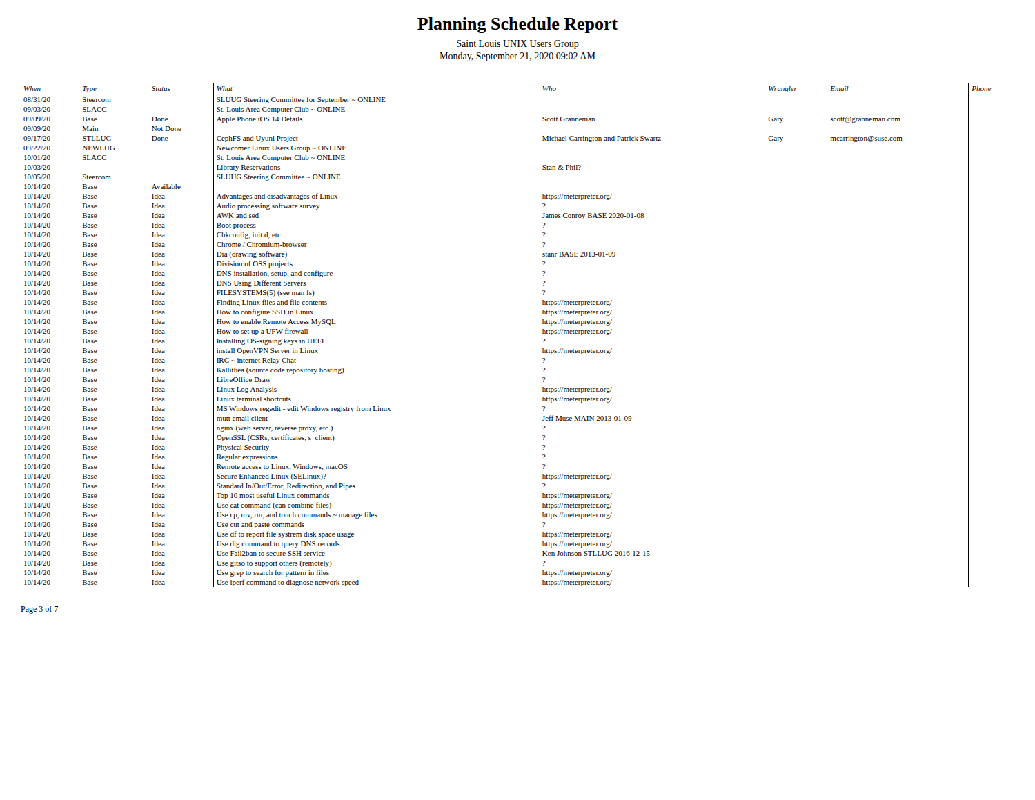Planning Schedule Report
Saint Louis UNIX Users Group
Monday, September 21, 2020 09:02 AM
| When | Type | Status | What | Who | Wrangler | Email | Phone |
| --- | --- | --- | --- | --- | --- | --- | --- |
| 08/31/20 | Steercom | | SLUUG Steering Committee for September ~ ONLINE | | | | |
| 09/03/20 | SLACC | | St. Louis Area Computer Club ~ ONLINE | | | | |
| 09/09/20 | Base | Done | Apple Phone iOS 14 Details | Scott Granneman | Gary | scott@granneman.com | |
| 09/09/20 | Main | Not Done | | | | | |
| 09/17/20 | STLLUG | Done | CephFS and Uyuni Project | Michael Carrington and Patrick Swartz | Gary | mcarrington@suse.com | |
| 09/22/20 | NEWLUG | | Newcomer Linux Users Group ~ ONLINE | | | | |
| 10/01/20 | SLACC | | St. Louis Area Computer Club ~ ONLINE | | | | |
| 10/03/20 | | | Library Reservations | Stan & Phil? | | | |
| 10/05/20 | Steercom | | SLUUG Steering Committee ~ ONLINE | | | | |
| 10/14/20 | Base | Available | | | | | |
| 10/14/20 | Base | Idea | Advantages and disadvantages of Linux | https://meterpreter.org/ | | | |
| 10/14/20 | Base | Idea | Audio processing software survey | ? | | | |
| 10/14/20 | Base | Idea | AWK and sed | James Conroy BASE 2020-01-08 | | | |
| 10/14/20 | Base | Idea | Boot process | ? | | | |
| 10/14/20 | Base | Idea | Chkconfig, init.d, etc. | ? | | | |
| 10/14/20 | Base | Idea | Chrome / Chromium-browser | ? | | | |
| 10/14/20 | Base | Idea | Dia (drawing software) | stanr BASE 2013-01-09 | | | |
| 10/14/20 | Base | Idea | Division of OSS projects | ? | | | |
| 10/14/20 | Base | Idea | DNS installation, setup, and configure | ? | | | |
| 10/14/20 | Base | Idea | DNS Using Different Servers | ? | | | |
| 10/14/20 | Base | Idea | FILESYSTEMS(5) (see man fs) | ? | | | |
| 10/14/20 | Base | Idea | Finding Linux files and file contents | https://meterpreter.org/ | | | |
| 10/14/20 | Base | Idea | How to configure SSH in Linux | https://meterpreter.org/ | | | |
| 10/14/20 | Base | Idea | How to enable Remote Access MySQL | https://meterpreter.org/ | | | |
| 10/14/20 | Base | Idea | How to set up a UFW firewall | https://meterpreter.org/ | | | |
| 10/14/20 | Base | Idea | Installing OS-signing keys in UEFI | ? | | | |
| 10/14/20 | Base | Idea | install OpenVPN Server in Linux | https://meterpreter.org/ | | | |
| 10/14/20 | Base | Idea | IRC ~ internet Relay Chat | ? | | | |
| 10/14/20 | Base | Idea | Kallithea (source code repository hosting) | ? | | | |
| 10/14/20 | Base | Idea | LibreOffice Draw | ? | | | |
| 10/14/20 | Base | Idea | Linux Log Analysis | https://meterpreter.org/ | | | |
| 10/14/20 | Base | Idea | Linux terminal shortcuts | https://meterpreter.org/ | | | |
| 10/14/20 | Base | Idea | MS Windows regedit - edit Windows registry from Linux | ? | | | |
| 10/14/20 | Base | Idea | mutt email client | Jeff Muse MAIN 2013-01-09 | | | |
| 10/14/20 | Base | Idea | nginx (web server, reverse proxy, etc.) | ? | | | |
| 10/14/20 | Base | Idea | OpenSSL (CSRs, certificates, s_client) | ? | | | |
| 10/14/20 | Base | Idea | Physical Security | ? | | | |
| 10/14/20 | Base | Idea | Regular expressions | ? | | | |
| 10/14/20 | Base | Idea | Remote access to Linux, Windows, macOS | ? | | | |
| 10/14/20 | Base | Idea | Secure Enhanced Linux (SELinux)? | https://meterpreter.org/ | | | |
| 10/14/20 | Base | Idea | Standard In/Out/Error, Redirection, and Pipes | ? | | | |
| 10/14/20 | Base | Idea | Top 10 most useful Linux commands | https://meterpreter.org/ | | | |
| 10/14/20 | Base | Idea | Use cat command (can combine files) | https://meterpreter.org/ | | | |
| 10/14/20 | Base | Idea | Use cp, mv, rm, and touch commands ~ manage files | https://meterpreter.org/ | | | |
| 10/14/20 | Base | Idea | Use cut and paste commands | ? | | | |
| 10/14/20 | Base | Idea | Use df to report file systrem disk space usage | https://meterpreter.org/ | | | |
| 10/14/20 | Base | Idea | Use dig command to query DNS records | https://meterpreter.org/ | | | |
| 10/14/20 | Base | Idea | Use Fail2ban to secure SSH service | Ken Johnson STLLUG 2016-12-15 | | | |
| 10/14/20 | Base | Idea | Use gitso to support others (remotely) | ? | | | |
| 10/14/20 | Base | Idea | Use grep to search for pattern in files | https://meterpreter.org/ | | | |
| 10/14/20 | Base | Idea | Use iperf command to diagnose network speed | https://meterpreter.org/ | | | |
Page 3 of 7